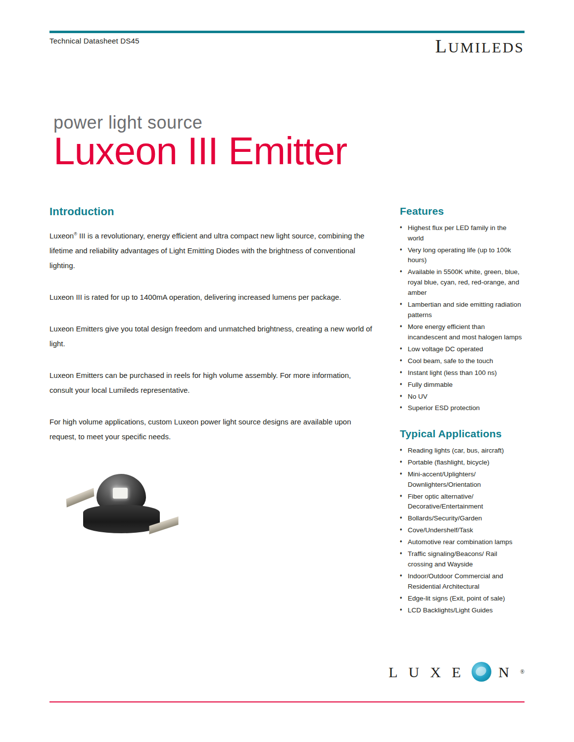Technical Datasheet DS45
LUMILEDS
power light source
Luxeon III Emitter
Introduction
Luxeon® III is a revolutionary, energy efficient and ultra compact new light source, combining the lifetime and reliability advantages of Light Emitting Diodes with the brightness of conventional lighting.
Luxeon III is rated for up to 1400mA operation, delivering increased lumens per package.
Luxeon Emitters give you total design freedom and unmatched brightness, creating a new world of light.
Luxeon Emitters can be purchased in reels for high volume assembly. For more information, consult your local Lumileds representative.
For high volume applications, custom Luxeon power light source designs are available upon request, to meet your specific needs.
Features
Highest flux per LED family in the world
Very long operating life (up to 100k hours)
Available in 5500K white, green, blue, royal blue, cyan, red, red-orange, and amber
Lambertian and side emitting radiation patterns
More energy efficient than incandescent and most halogen lamps
Low voltage DC operated
Cool beam, safe to the touch
Instant light (less than 100 ns)
Fully dimmable
No UV
Superior ESD protection
Typical Applications
Reading lights (car, bus, aircraft)
Portable (flashlight, bicycle)
Mini-accent/Uplighters/ Downlighters/Orientation
Fiber optic alternative/ Decorative/Entertainment
Bollards/Security/Garden
Cove/Undershelf/Task
Automotive rear combination lamps
Traffic signaling/Beacons/ Rail crossing and Wayside
Indoor/Outdoor Commercial and Residential Architectural
Edge-lit signs (Exit, point of sale)
LCD Backlights/Light Guides
LUXE N®